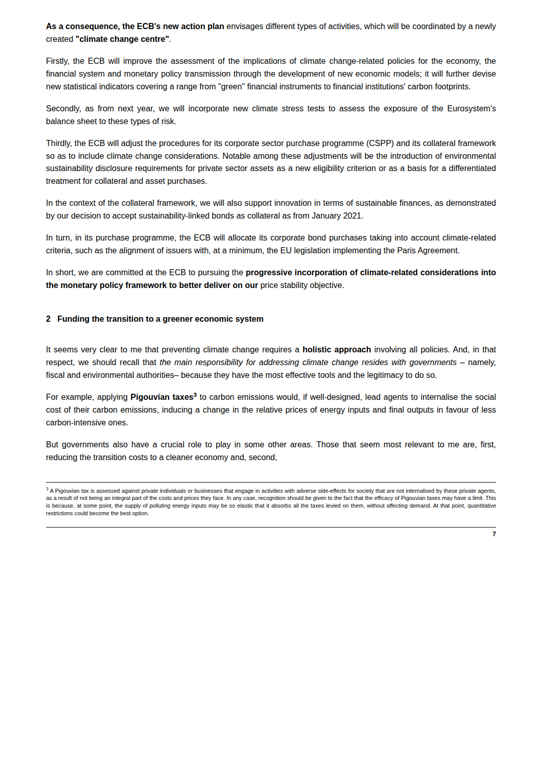As a consequence, the ECB's new action plan envisages different types of activities, which will be coordinated by a newly created "climate change centre".
Firstly, the ECB will improve the assessment of the implications of climate change-related policies for the economy, the financial system and monetary policy transmission through the development of new economic models; it will further devise new statistical indicators covering a range from "green" financial instruments to financial institutions' carbon footprints.
Secondly, as from next year, we will incorporate new climate stress tests to assess the exposure of the Eurosystem's balance sheet to these types of risk.
Thirdly, the ECB will adjust the procedures for its corporate sector purchase programme (CSPP) and its collateral framework so as to include climate change considerations. Notable among these adjustments will be the introduction of environmental sustainability disclosure requirements for private sector assets as a new eligibility criterion or as a basis for a differentiated treatment for collateral and asset purchases.
In the context of the collateral framework, we will also support innovation in terms of sustainable finances, as demonstrated by our decision to accept sustainability-linked bonds as collateral as from January 2021.
In turn, in its purchase programme, the ECB will allocate its corporate bond purchases taking into account climate-related criteria, such as the alignment of issuers with, at a minimum, the EU legislation implementing the Paris Agreement.
In short, we are committed at the ECB to pursuing the progressive incorporation of climate-related considerations into the monetary policy framework to better deliver on our price stability objective.
2 Funding the transition to a greener economic system
It seems very clear to me that preventing climate change requires a holistic approach involving all policies. And, in that respect, we should recall that the main responsibility for addressing climate change resides with governments – namely, fiscal and environmental authorities– because they have the most effective tools and the legitimacy to do so.
For example, applying Pigouvian taxes3 to carbon emissions would, if well-designed, lead agents to internalise the social cost of their carbon emissions, inducing a change in the relative prices of energy inputs and final outputs in favour of less carbon-intensive ones.
But governments also have a crucial role to play in some other areas. Those that seem most relevant to me are, first, reducing the transition costs to a cleaner economy and, second,
3 A Pigouvian tax is assessed against private individuals or businesses that engage in activities with adverse side-effects for society that are not internalised by these private agents, as a result of not being an integral part of the costs and prices they face. In any case, recognition should be given to the fact that the efficacy of Pigouvian taxes may have a limit. This is because, at some point, the supply of polluting energy inputs may be so elastic that it absorbs all the taxes levied on them, without affecting demand. At that point, quantitative restrictions could become the best option.
7